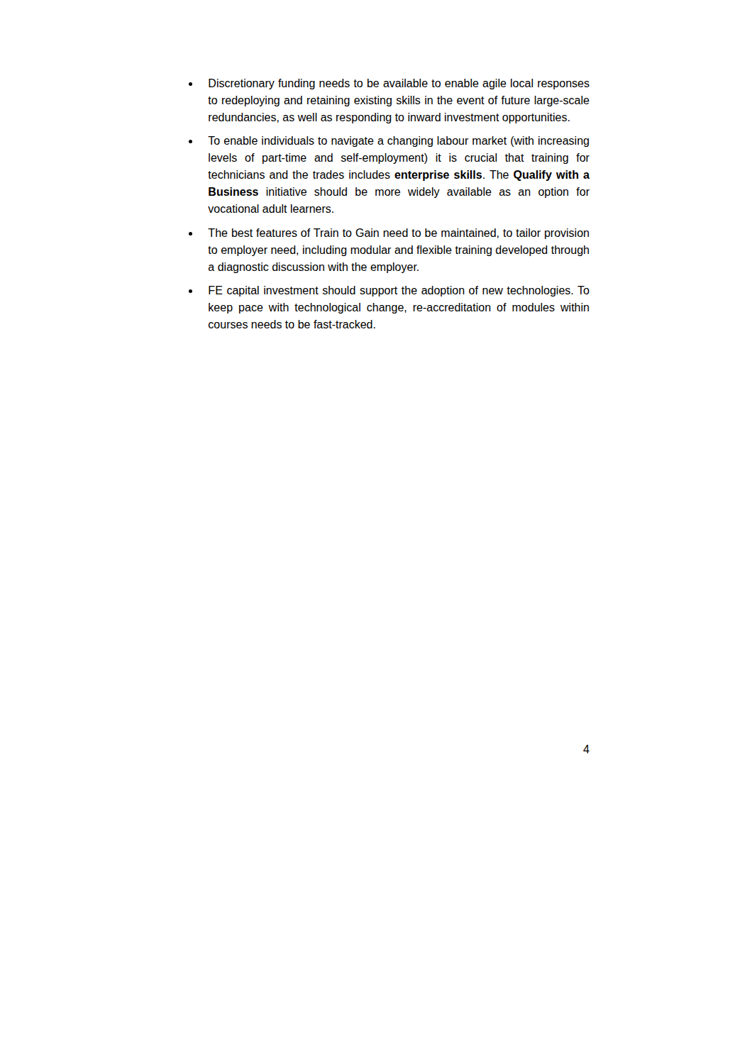Discretionary funding needs to be available to enable agile local responses to redeploying and retaining existing skills in the event of future large-scale redundancies, as well as responding to inward investment opportunities.
To enable individuals to navigate a changing labour market (with increasing levels of part-time and self-employment) it is crucial that training for technicians and the trades includes enterprise skills. The Qualify with a Business initiative should be more widely available as an option for vocational adult learners.
The best features of Train to Gain need to be maintained, to tailor provision to employer need, including modular and flexible training developed through a diagnostic discussion with the employer.
FE capital investment should support the adoption of new technologies. To keep pace with technological change, re-accreditation of modules within courses needs to be fast-tracked.
4